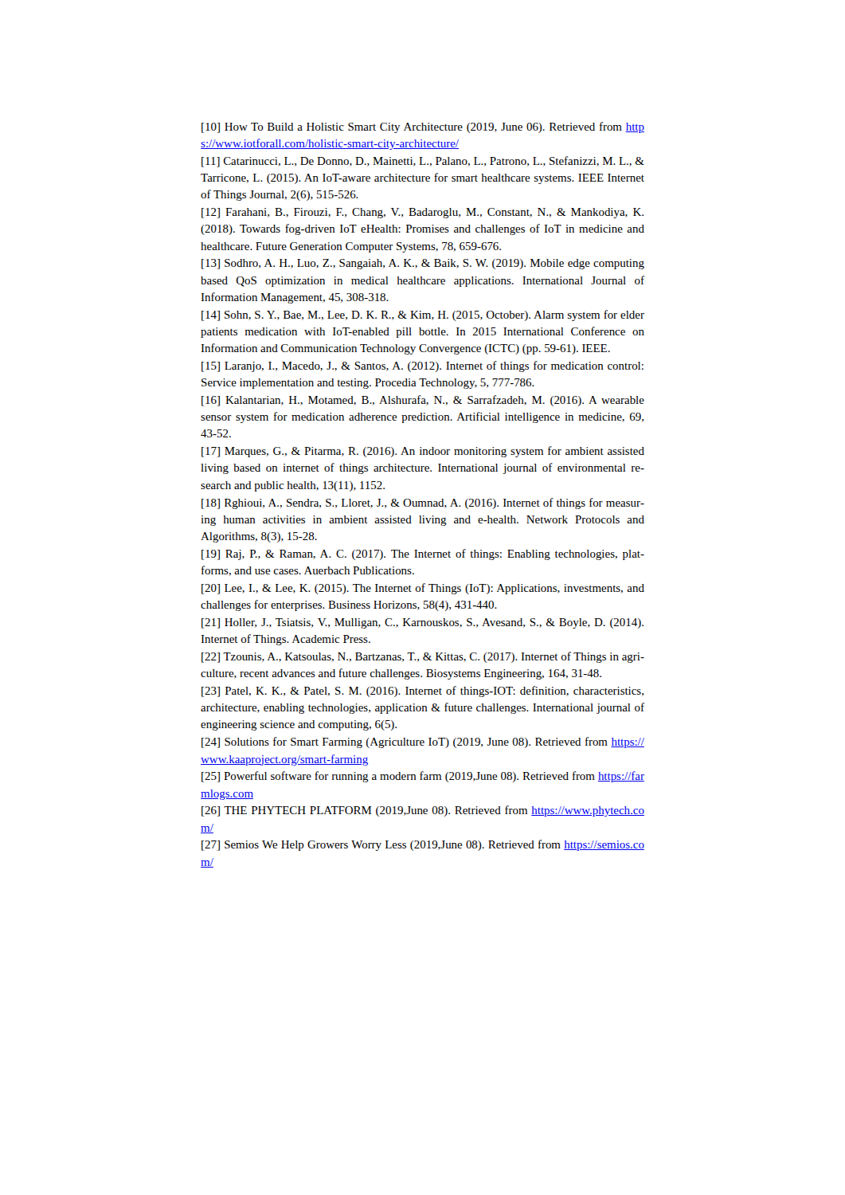[10] How To Build a Holistic Smart City Architecture (2019, June 06). Retrieved from https://www.iotforall.com/holistic-smart-city-architecture/
[11] Catarinucci, L., De Donno, D., Mainetti, L., Palano, L., Patrono, L., Stefanizzi, M. L., & Tarricone, L. (2015). An IoT-aware architecture for smart healthcare systems. IEEE Internet of Things Journal, 2(6), 515-526.
[12] Farahani, B., Firouzi, F., Chang, V., Badaroglu, M., Constant, N., & Mankodiya, K. (2018). Towards fog-driven IoT eHealth: Promises and challenges of IoT in medicine and healthcare. Future Generation Computer Systems, 78, 659-676.
[13] Sodhro, A. H., Luo, Z., Sangaiah, A. K., & Baik, S. W. (2019). Mobile edge computing based QoS optimization in medical healthcare applications. International Journal of Information Management, 45, 308-318.
[14] Sohn, S. Y., Bae, M., Lee, D. K. R., & Kim, H. (2015, October). Alarm system for elder patients medication with IoT-enabled pill bottle. In 2015 International Conference on Information and Communication Technology Convergence (ICTC) (pp. 59-61). IEEE.
[15] Laranjo, I., Macedo, J., & Santos, A. (2012). Internet of things for medication control: Service implementation and testing. Procedia Technology, 5, 777-786.
[16] Kalantarian, H., Motamed, B., Alshurafa, N., & Sarrafzadeh, M. (2016). A wearable sensor system for medication adherence prediction. Artificial intelligence in medicine, 69, 43-52.
[17] Marques, G., & Pitarma, R. (2016). An indoor monitoring system for ambient assisted living based on internet of things architecture. International journal of environmental research and public health, 13(11), 1152.
[18] Rghioui, A., Sendra, S., Lloret, J., & Oumnad, A. (2016). Internet of things for measuring human activities in ambient assisted living and e-health. Network Protocols and Algorithms, 8(3), 15-28.
[19] Raj, P., & Raman, A. C. (2017). The Internet of things: Enabling technologies, platforms, and use cases. Auerbach Publications.
[20] Lee, I., & Lee, K. (2015). The Internet of Things (IoT): Applications, investments, and challenges for enterprises. Business Horizons, 58(4), 431-440.
[21] Holler, J., Tsiatsis, V., Mulligan, C., Karnouskos, S., Avesand, S., & Boyle, D. (2014). Internet of Things. Academic Press.
[22] Tzounis, A., Katsoulas, N., Bartzanas, T., & Kittas, C. (2017). Internet of Things in agriculture, recent advances and future challenges. Biosystems Engineering, 164, 31-48.
[23] Patel, K. K., & Patel, S. M. (2016). Internet of things-IOT: definition, characteristics, architecture, enabling technologies, application & future challenges. International journal of engineering science and computing, 6(5).
[24] Solutions for Smart Farming (Agriculture IoT) (2019, June 08). Retrieved from https://www.kaaproject.org/smart-farming
[25] Powerful software for running a modern farm (2019,June 08). Retrieved from https://farmlogs.com
[26] THE PHYTECH PLATFORM (2019,June 08). Retrieved from https://www.phytech.com/
[27] Semios We Help Growers Worry Less (2019,June 08). Retrieved from https://semios.com/